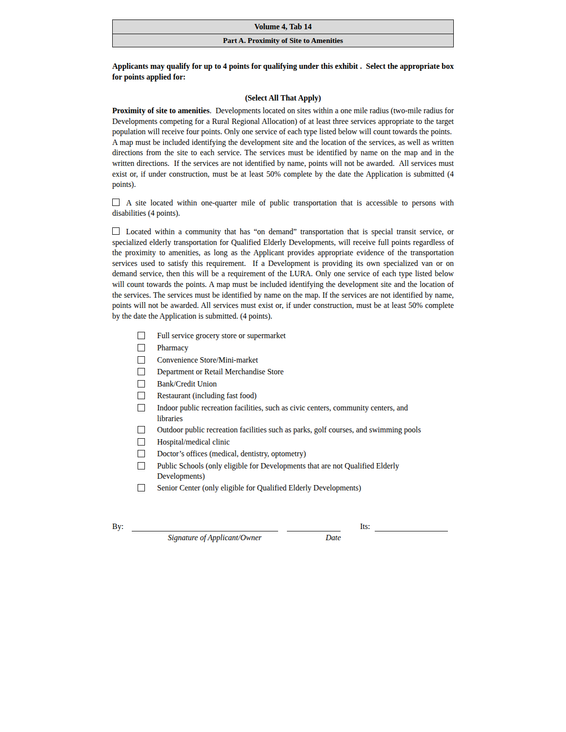Volume 4, Tab 14
Part A. Proximity of Site to Amenities
Applicants may qualify for up to 4 points for qualifying under this exhibit . Select the appropriate box for points applied for:
(Select All That Apply)
Proximity of site to amenities. Developments located on sites within a one mile radius (two-mile radius for Developments competing for a Rural Regional Allocation) of at least three services appropriate to the target population will receive four points. Only one service of each type listed below will count towards the points. A map must be included identifying the development site and the location of the services, as well as written directions from the site to each service. The services must be identified by name on the map and in the written directions. If the services are not identified by name, points will not be awarded. All services must exist or, if under construction, must be at least 50% complete by the date the Application is submitted (4 points).
A site located within one-quarter mile of public transportation that is accessible to persons with disabilities (4 points).
Located within a community that has “on demand” transportation that is special transit service, or specialized elderly transportation for Qualified Elderly Developments, will receive full points regardless of the proximity to amenities, as long as the Applicant provides appropriate evidence of the transportation services used to satisfy this requirement. If a Development is providing its own specialized van or on demand service, then this will be a requirement of the LURA. Only one service of each type listed below will count towards the points. A map must be included identifying the development site and the location of the services. The services must be identified by name on the map. If the services are not identified by name, points will not be awarded. All services must exist or, if under construction, must be at least 50% complete by the date the Application is submitted. (4 points).
| | Full service grocery store or supermarket |
| | Pharmacy |
| | Convenience Store/Mini-market |
| | Department or Retail Merchandise Store |
| | Bank/Credit Union |
| | Restaurant (including fast food) |
| | Indoor public recreation facilities, such as civic centers, community centers, and libraries |
| | Outdoor public recreation facilities such as parks, golf courses, and swimming pools |
| | Hospital/medical clinic |
| | Doctor’s offices (medical, dentistry, optometry) |
| | Public Schools (only eligible for Developments that are not Qualified Elderly Developments) |
| | Senior Center (only eligible for Qualified Elderly Developments) |
By:
Its:
Signature of Applicant/Owner
Date